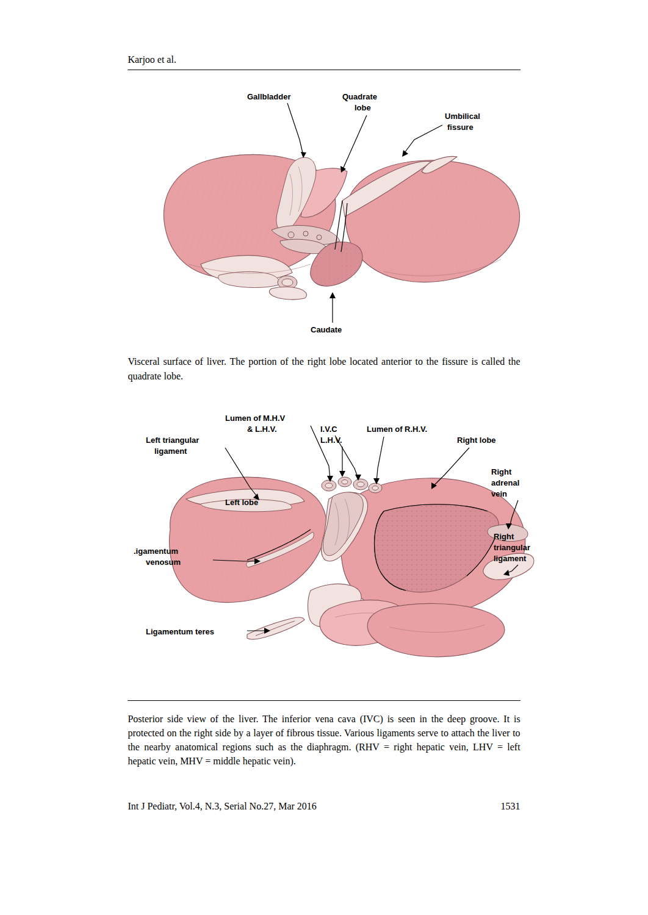Karjoo et al.
Gallbladder Quadrate lobe Umbilical fissure Caudate
Visceral surface of liver. The portion of the right lobe located anterior to the fissure is called the quadrate lobe.
Lumen of M.H.V & L.H.V. L.H.V. I.V.C Lumen of R.H.V. Right lobe Left triangular ligament Left lobe Right adrenal vein Right triangular ligament .igamentum venosum Ligamentum teres
Posterior side view of the liver. The inferior vena cava (IVC) is seen in the deep groove. It is protected on the right side by a layer of fibrous tissue. Various ligaments serve to attach the liver to the nearby anatomical regions such as the diaphragm. (RHV = right hepatic vein, LHV = left hepatic vein, MHV = middle hepatic vein).
Int J Pediatr, Vol.4, N.3, Serial No.27, Mar 2016 1531